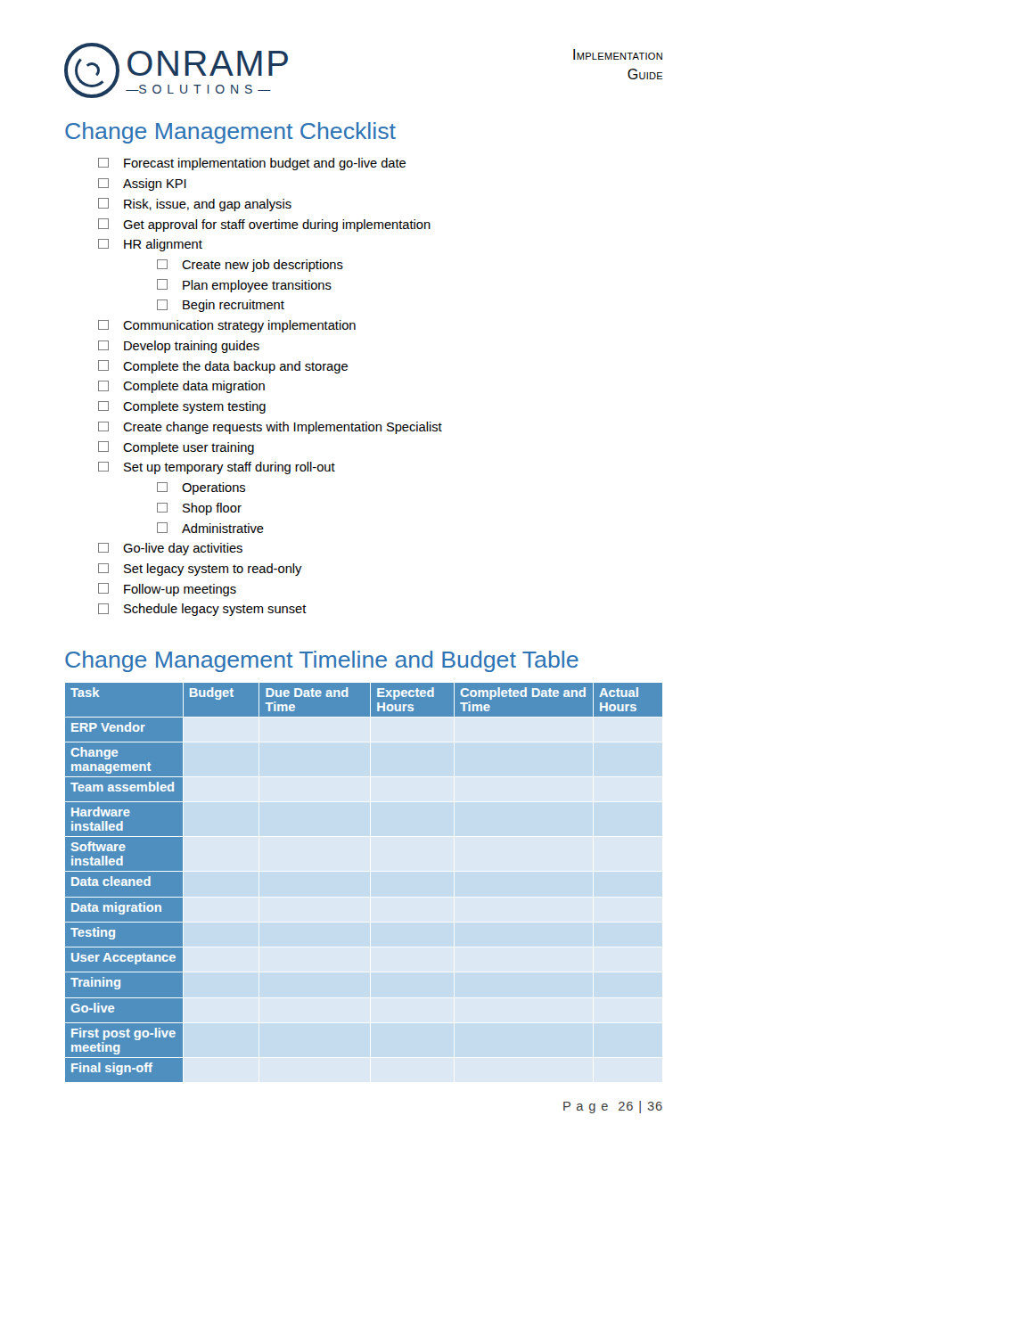ONRAMP
SOLUTIONS
Implementation
Guide
Change Management Checklist
Forecast implementation budget and go-live date
Assign KPI
Risk, issue, and gap analysis
Get approval for staff overtime during implementation
HR alignment
Create new job descriptions
Plan employee transitions
Begin recruitment
Communication strategy implementation
Develop training guides
Complete the data backup and storage
Complete data migration
Complete system testing
Create change requests with Implementation Specialist
Complete user training
Set up temporary staff during roll-out
Operations
Shop floor
Administrative
Go-live day activities
Set legacy system to read-only
Follow-up meetings
Schedule legacy system sunset
Change Management Timeline and Budget Table
| Task | Budget | Due Date and Time | Expected Hours | Completed Date and Time | Actual Hours |
| --- | --- | --- | --- | --- | --- |
| ERP Vendor | | | | | |
| Change management | | | | | |
| Team assembled | | | | | |
| Hardware installed | | | | | |
| Software installed | | | | | |
| Data cleaned | | | | | |
| Data migration | | | | | |
| Testing | | | | | |
| User Acceptance | | | | | |
| Training | | | | | |
| Go-live | | | | | |
| First post go-live meeting | | | | | |
| Final sign-off | | | | | |
P a g e 26 | 36